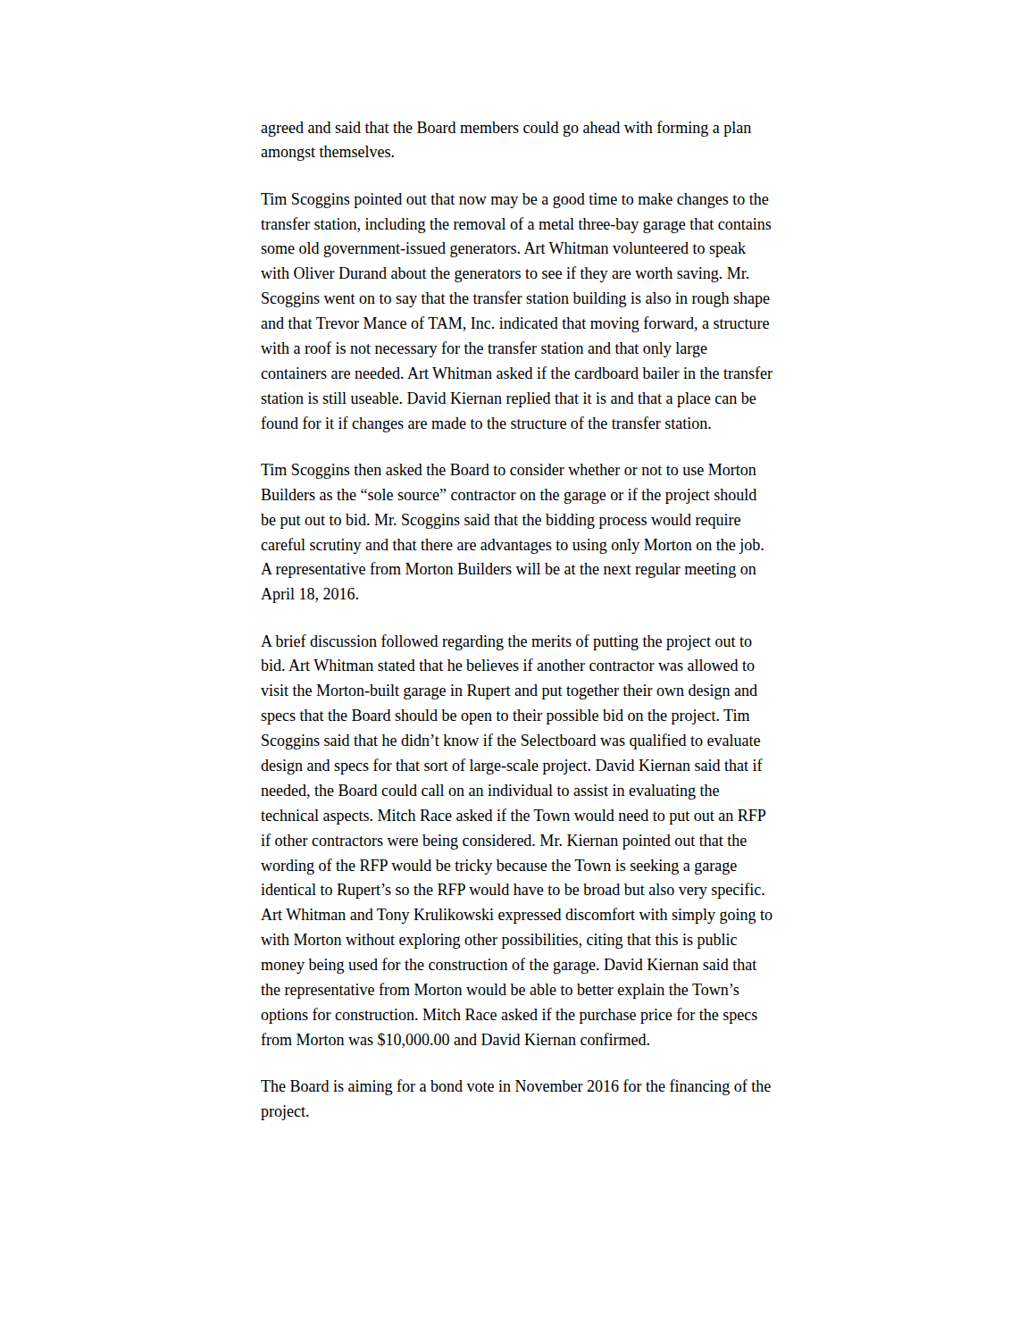agreed and said that the Board members could go ahead with forming a plan amongst themselves.
Tim Scoggins pointed out that now may be a good time to make changes to the transfer station, including the removal of a metal three-bay garage that contains some old government-issued generators. Art Whitman volunteered to speak with Oliver Durand about the generators to see if they are worth saving. Mr. Scoggins went on to say that the transfer station building is also in rough shape and that Trevor Mance of TAM, Inc. indicated that moving forward, a structure with a roof is not necessary for the transfer station and that only large containers are needed. Art Whitman asked if the cardboard bailer in the transfer station is still useable. David Kiernan replied that it is and that a place can be found for it if changes are made to the structure of the transfer station.
Tim Scoggins then asked the Board to consider whether or not to use Morton Builders as the “sole source” contractor on the garage or if the project should be put out to bid. Mr. Scoggins said that the bidding process would require careful scrutiny and that there are advantages to using only Morton on the job. A representative from Morton Builders will be at the next regular meeting on April 18, 2016.
A brief discussion followed regarding the merits of putting the project out to bid. Art Whitman stated that he believes if another contractor was allowed to visit the Morton-built garage in Rupert and put together their own design and specs that the Board should be open to their possible bid on the project. Tim Scoggins said that he didn’t know if the Selectboard was qualified to evaluate design and specs for that sort of large-scale project. David Kiernan said that if needed, the Board could call on an individual to assist in evaluating the technical aspects. Mitch Race asked if the Town would need to put out an RFP if other contractors were being considered. Mr. Kiernan pointed out that the wording of the RFP would be tricky because the Town is seeking a garage identical to Rupert’s so the RFP would have to be broad but also very specific. Art Whitman and Tony Krulikowski expressed discomfort with simply going to with Morton without exploring other possibilities, citing that this is public money being used for the construction of the garage. David Kiernan said that the representative from Morton would be able to better explain the Town’s options for construction. Mitch Race asked if the purchase price for the specs from Morton was $10,000.00 and David Kiernan confirmed.
The Board is aiming for a bond vote in November 2016 for the financing of the project.